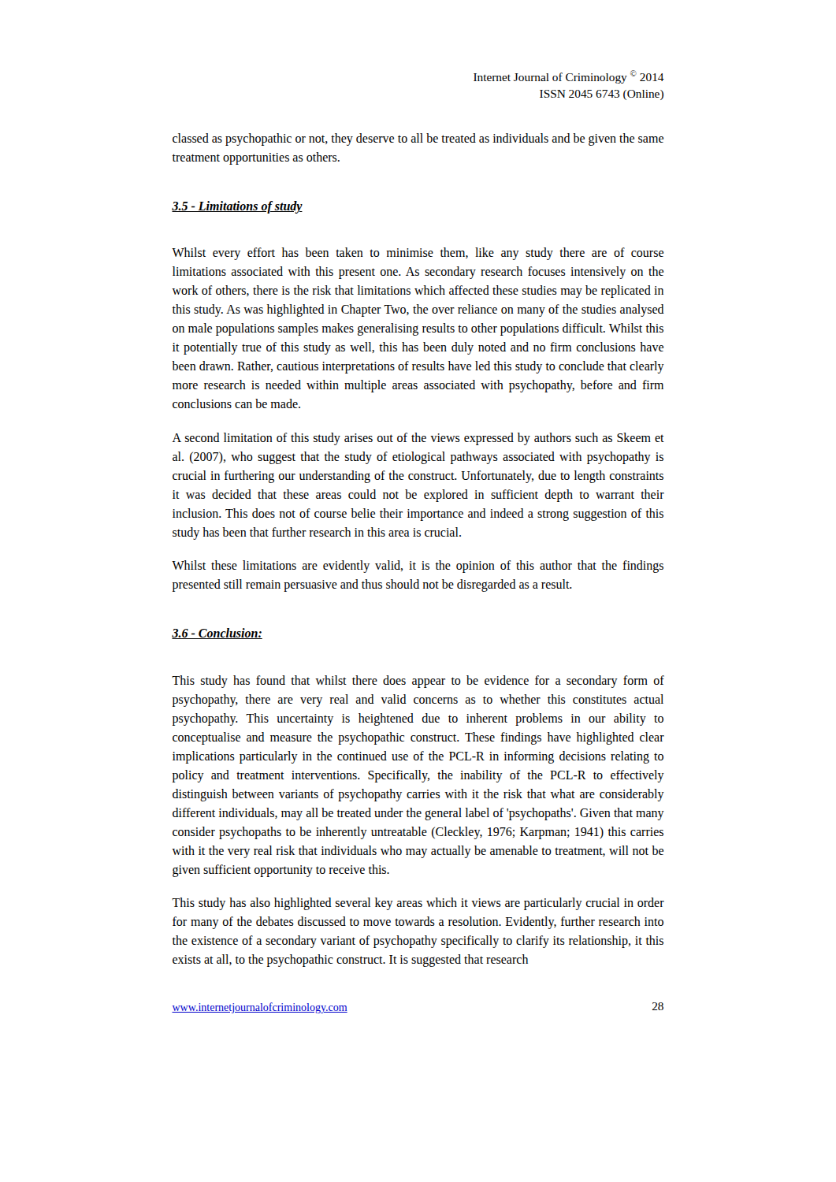Internet Journal of Criminology © 2014
ISSN 2045 6743 (Online)
classed as psychopathic or not, they deserve to all be treated as individuals and be given the same treatment opportunities as others.
3.5 - Limitations of study
Whilst every effort has been taken to minimise them, like any study there are of course limitations associated with this present one. As secondary research focuses intensively on the work of others, there is the risk that limitations which affected these studies may be replicated in this study. As was highlighted in Chapter Two, the over reliance on many of the studies analysed on male populations samples makes generalising results to other populations difficult. Whilst this it potentially true of this study as well, this has been duly noted and no firm conclusions have been drawn. Rather, cautious interpretations of results have led this study to conclude that clearly more research is needed within multiple areas associated with psychopathy, before and firm conclusions can be made.
A second limitation of this study arises out of the views expressed by authors such as Skeem et al. (2007), who suggest that the study of etiological pathways associated with psychopathy is crucial in furthering our understanding of the construct. Unfortunately, due to length constraints it was decided that these areas could not be explored in sufficient depth to warrant their inclusion. This does not of course belie their importance and indeed a strong suggestion of this study has been that further research in this area is crucial.
Whilst these limitations are evidently valid, it is the opinion of this author that the findings presented still remain persuasive and thus should not be disregarded as a result.
3.6 - Conclusion:
This study has found that whilst there does appear to be evidence for a secondary form of psychopathy, there are very real and valid concerns as to whether this constitutes actual psychopathy. This uncertainty is heightened due to inherent problems in our ability to conceptualise and measure the psychopathic construct. These findings have highlighted clear implications particularly in the continued use of the PCL-R in informing decisions relating to policy and treatment interventions. Specifically, the inability of the PCL-R to effectively distinguish between variants of psychopathy carries with it the risk that what are considerably different individuals, may all be treated under the general label of 'psychopaths'. Given that many consider psychopaths to be inherently untreatable (Cleckley, 1976; Karpman; 1941) this carries with it the very real risk that individuals who may actually be amenable to treatment, will not be given sufficient opportunity to receive this.
This study has also highlighted several key areas which it views are particularly crucial in order for many of the debates discussed to move towards a resolution. Evidently, further research into the existence of a secondary variant of psychopathy specifically to clarify its relationship, it this exists at all, to the psychopathic construct. It is suggested that research
www.internetjournalofcriminology.com 28